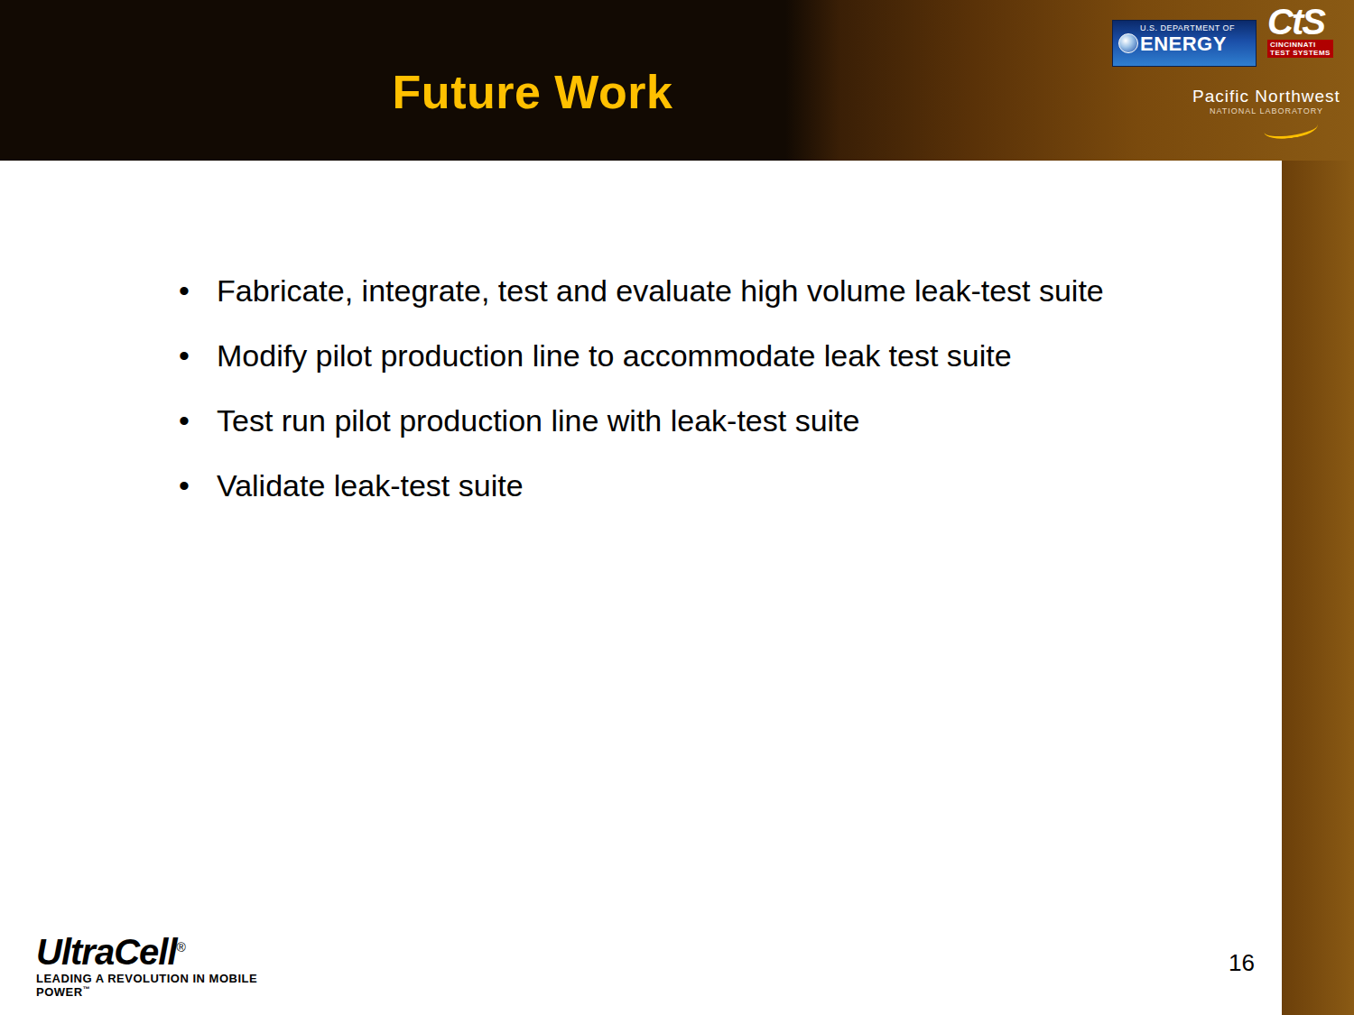Future Work
U.S. DEPARTMENT OF
ENERGY
CtS
CINCINNATI
TEST SYSTEMS
Pacific Northwest
NATIONAL LABORATORY
Fabricate, integrate, test and evaluate high volume leak-test suite
Modify pilot production line to accommodate leak test suite
Test run pilot production line with leak-test suite
Validate leak-test suite
16
UltraCell®
LEADING A REVOLUTION IN MOBILE POWER™